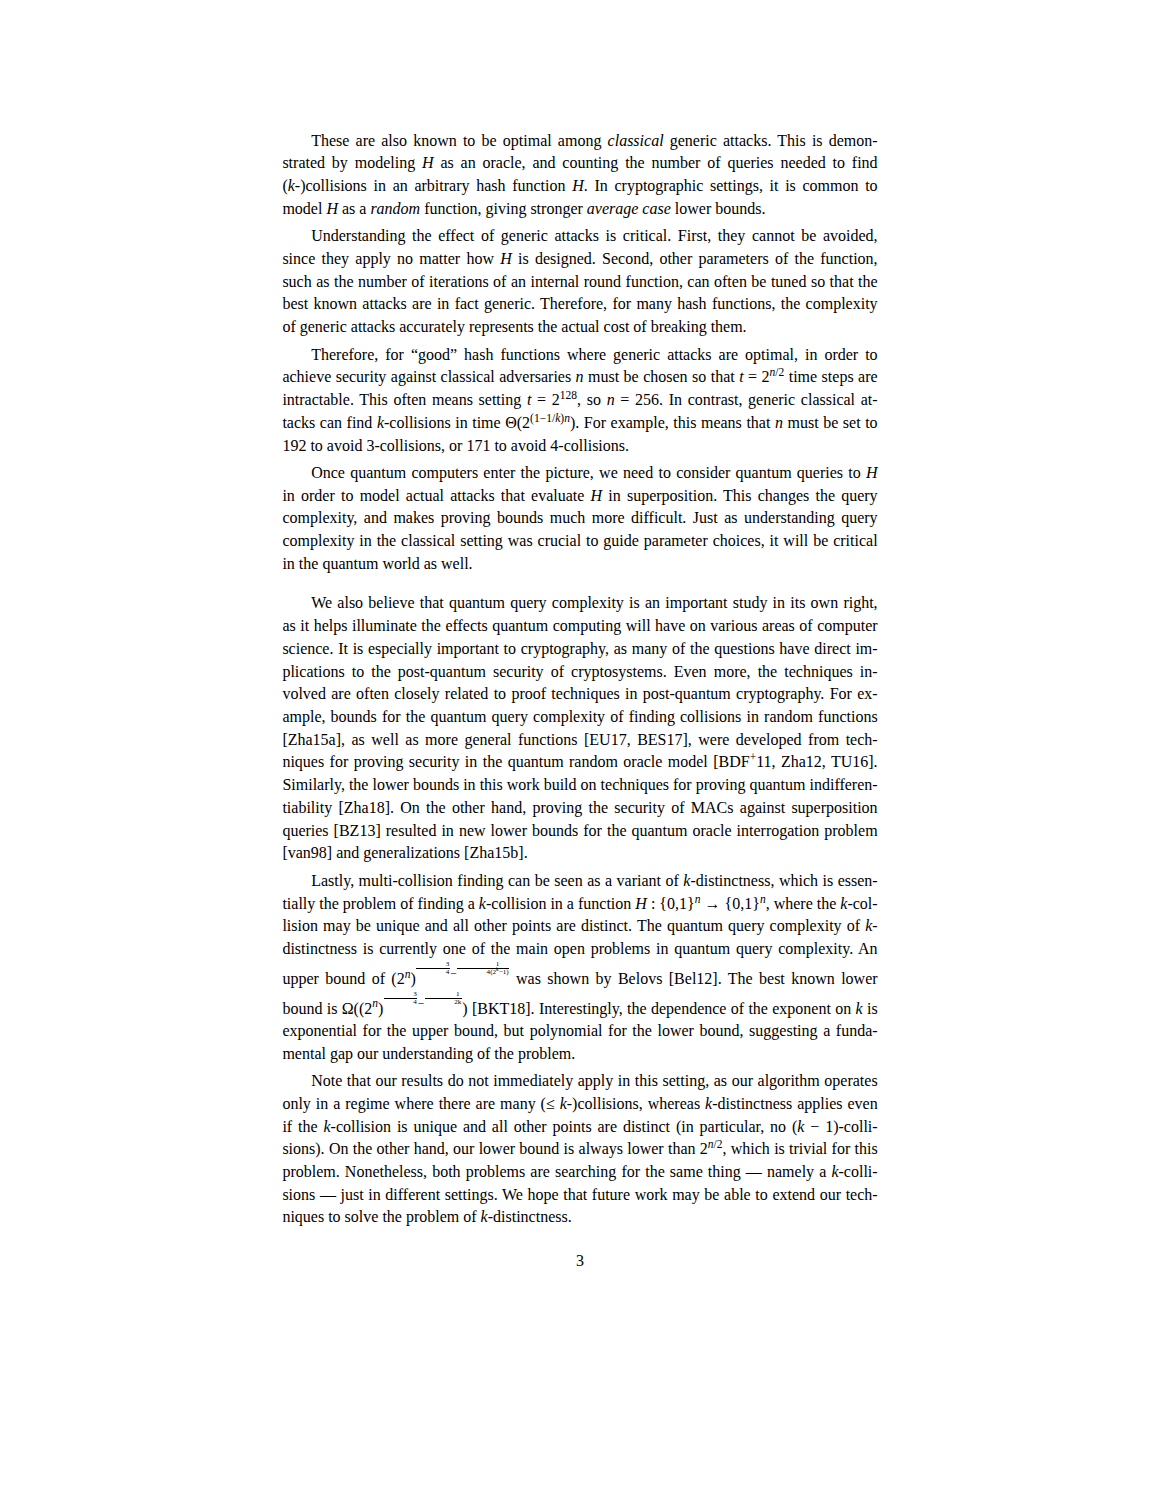These are also known to be optimal among classical generic attacks. This is demonstrated by modeling H as an oracle, and counting the number of queries needed to find (k-)collisions in an arbitrary hash function H. In cryptographic settings, it is common to model H as a random function, giving stronger average case lower bounds.
Understanding the effect of generic attacks is critical. First, they cannot be avoided, since they apply no matter how H is designed. Second, other parameters of the function, such as the number of iterations of an internal round function, can often be tuned so that the best known attacks are in fact generic. Therefore, for many hash functions, the complexity of generic attacks accurately represents the actual cost of breaking them.
Therefore, for “good” hash functions where generic attacks are optimal, in order to achieve security against classical adversaries n must be chosen so that t = 2n/2 time steps are intractable. This often means setting t = 2128, so n = 256. In contrast, generic classical attacks can find k-collisions in time Θ(2(1−1/k)n). For example, this means that n must be set to 192 to avoid 3-collisions, or 171 to avoid 4-collisions.
Once quantum computers enter the picture, we need to consider quantum queries to H in order to model actual attacks that evaluate H in superposition. This changes the query complexity, and makes proving bounds much more difficult. Just as understanding query complexity in the classical setting was crucial to guide parameter choices, it will be critical in the quantum world as well.
We also believe that quantum query complexity is an important study in its own right, as it helps illuminate the effects quantum computing will have on various areas of computer science. It is especially important to cryptography, as many of the questions have direct implications to the post-quantum security of cryptosystems. Even more, the techniques involved are often closely related to proof techniques in post-quantum cryptography. For example, bounds for the quantum query complexity of finding collisions in random functions [Zha15a], as well as more general functions [EU17, BES17], were developed from techniques for proving security in the quantum random oracle model [BDF+11, Zha12, TU16]. Similarly, the lower bounds in this work build on techniques for proving quantum indifferentiability [Zha18]. On the other hand, proving the security of MACs against superposition queries [BZ13] resulted in new lower bounds for the quantum oracle interrogation problem [van98] and generalizations [Zha15b].
Lastly, multi-collision finding can be seen as a variant of k-distinctness, which is essentially the problem of finding a k-collision in a function H : {0,1}n → {0,1}n, where the k-collision may be unique and all other points are distinct. The quantum query complexity of k-distinctness is currently one of the main open problems in quantum query complexity. An upper bound of (2n)34−14(2k−1) was shown by Belovs [Bel12]. The best known lower bound is Ω((2n)34−12k) [BKT18]. Interestingly, the dependence of the exponent on k is exponential for the upper bound, but polynomial for the lower bound, suggesting a fundamental gap our understanding of the problem.
Note that our results do not immediately apply in this setting, as our algorithm operates only in a regime where there are many (≤ k-)collisions, whereas k-distinctness applies even if the k-collision is unique and all other points are distinct (in particular, no (k − 1)-collisions). On the other hand, our lower bound is always lower than 2n/2, which is trivial for this problem. Nonetheless, both problems are searching for the same thing — namely a k-collisions — just in different settings. We hope that future work may be able to extend our techniques to solve the problem of k-distinctness.
3